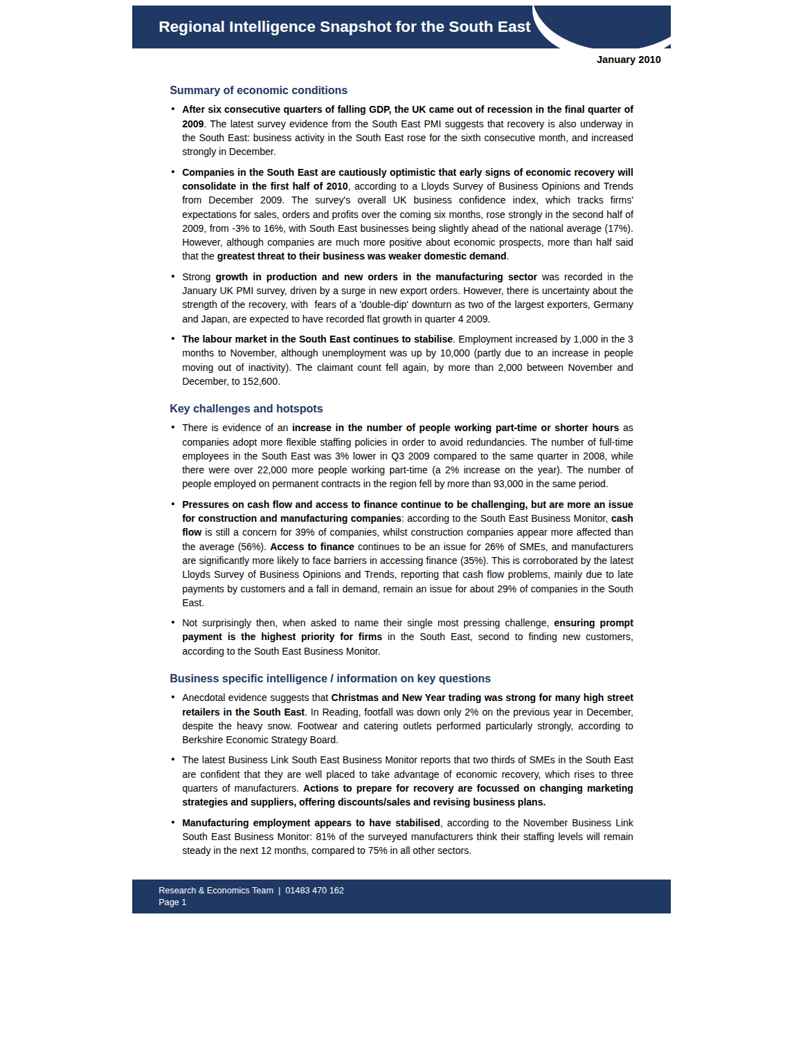Regional Intelligence Snapshot for the South East
January 2010
Summary of economic conditions
After six consecutive quarters of falling GDP, the UK came out of recession in the final quarter of 2009. The latest survey evidence from the South East PMI suggests that recovery is also underway in the South East: business activity in the South East rose for the sixth consecutive month, and increased strongly in December.
Companies in the South East are cautiously optimistic that early signs of economic recovery will consolidate in the first half of 2010, according to a Lloyds Survey of Business Opinions and Trends from December 2009. The survey's overall UK business confidence index, which tracks firms' expectations for sales, orders and profits over the coming six months, rose strongly in the second half of 2009, from -3% to 16%, with South East businesses being slightly ahead of the national average (17%). However, although companies are much more positive about economic prospects, more than half said that the greatest threat to their business was weaker domestic demand.
Strong growth in production and new orders in the manufacturing sector was recorded in the January UK PMI survey, driven by a surge in new export orders. However, there is uncertainty about the strength of the recovery, with fears of a 'double-dip' downturn as two of the largest exporters, Germany and Japan, are expected to have recorded flat growth in quarter 4 2009.
The labour market in the South East continues to stabilise. Employment increased by 1,000 in the 3 months to November, although unemployment was up by 10,000 (partly due to an increase in people moving out of inactivity). The claimant count fell again, by more than 2,000 between November and December, to 152,600.
Key challenges and hotspots
There is evidence of an increase in the number of people working part-time or shorter hours as companies adopt more flexible staffing policies in order to avoid redundancies. The number of full-time employees in the South East was 3% lower in Q3 2009 compared to the same quarter in 2008, while there were over 22,000 more people working part-time (a 2% increase on the year). The number of people employed on permanent contracts in the region fell by more than 93,000 in the same period.
Pressures on cash flow and access to finance continue to be challenging, but are more an issue for construction and manufacturing companies: according to the South East Business Monitor, cash flow is still a concern for 39% of companies, whilst construction companies appear more affected than the average (56%). Access to finance continues to be an issue for 26% of SMEs, and manufacturers are significantly more likely to face barriers in accessing finance (35%). This is corroborated by the latest Lloyds Survey of Business Opinions and Trends, reporting that cash flow problems, mainly due to late payments by customers and a fall in demand, remain an issue for about 29% of companies in the South East.
Not surprisingly then, when asked to name their single most pressing challenge, ensuring prompt payment is the highest priority for firms in the South East, second to finding new customers, according to the South East Business Monitor.
Business specific intelligence / information on key questions
Anecdotal evidence suggests that Christmas and New Year trading was strong for many high street retailers in the South East. In Reading, footfall was down only 2% on the previous year in December, despite the heavy snow. Footwear and catering outlets performed particularly strongly, according to Berkshire Economic Strategy Board.
The latest Business Link South East Business Monitor reports that two thirds of SMEs in the South East are confident that they are well placed to take advantage of economic recovery, which rises to three quarters of manufacturers. Actions to prepare for recovery are focussed on changing marketing strategies and suppliers, offering discounts/sales and revising business plans.
Manufacturing employment appears to have stabilised, according to the November Business Link South East Business Monitor: 81% of the surveyed manufacturers think their staffing levels will remain steady in the next 12 months, compared to 75% in all other sectors.
Research & Economics Team | 01483 470 162
Page 1